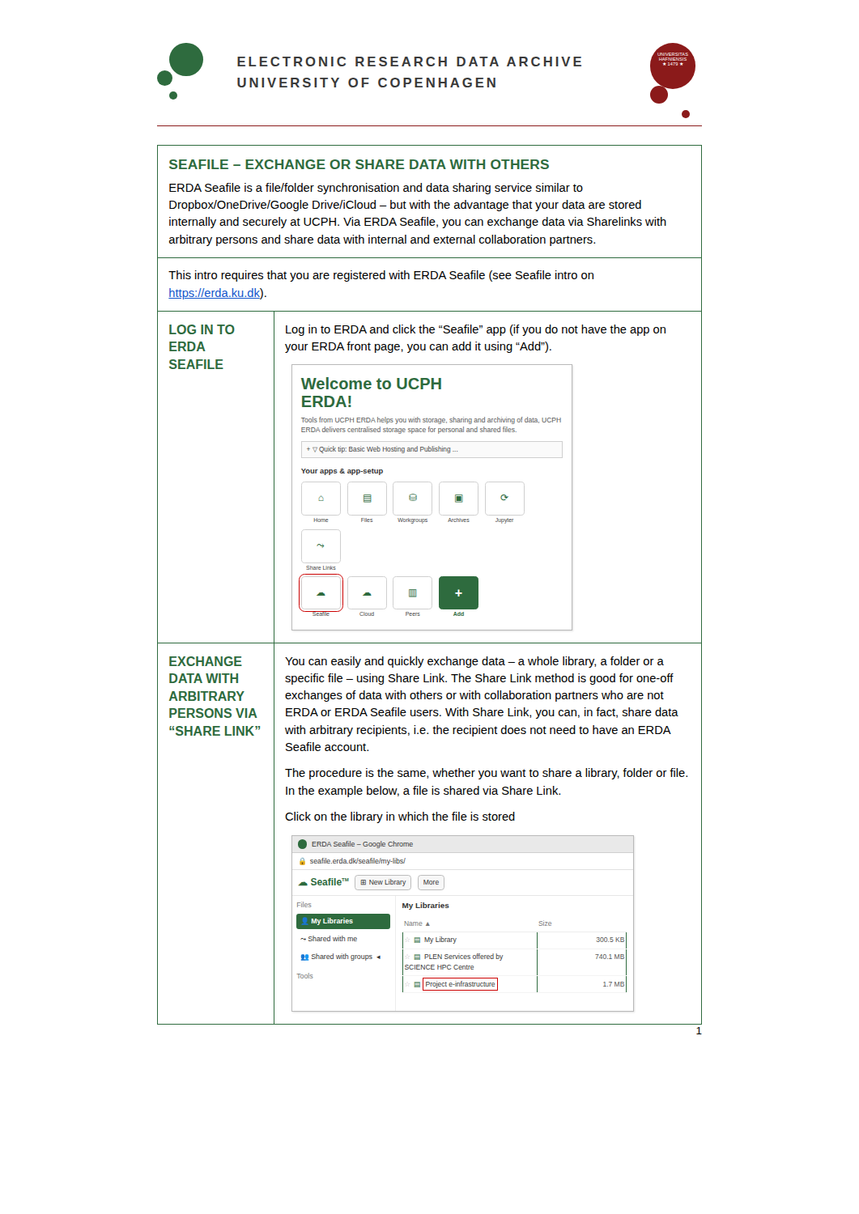ELECTRONIC RESEARCH DATA ARCHIVE
UNIVERSITY OF COPENHAGEN
UNIVERSITAS HAFNIENSIS ★ 1479 ★
| SEAFILE – EXCHANGE OR SHARE DATA WITH OTHERS ERDA Seafile is a file/folder synchronisation and data sharing service similar to Dropbox/OneDrive/Google Drive/iCloud – but with the advantage that your data are stored internally and securely at UCPH. Via ERDA Seafile, you can exchange data via Sharelinks with arbitrary persons and share data with internal and external collaboration partners. |
| This intro requires that you are registered with ERDA Seafile (see Seafile intro on https://erda.ku.dk ). |
| LOG IN TO ERDA SEAFILE | Log in to ERDA and click the “Seafile” app (if you do not have the app on your ERDA front page, you can add it using “Add”). Welcome to UCPH ERDA! Tools from UCPH ERDA helps you with storage, sharing and archiving of data, UCPH ERDA delivers centralised storage space for personal and shared files. + ▽ Quick tip: Basic Web Hosting and Publishing ... Your apps & app-setup ⌂ Home ▤ Files ⛁ Workgroups ▣ Archives ⟳ Jupyter ⤳ Share Links ☁ Seafile ☁ Cloud ▥ Peers + Add |
| EXCHANGE DATA WITH ARBITRARY PERSONS VIA “SHARE LINK” | You can easily and quickly exchange data – a whole library, a folder or a specific file – using Share Link. The Share Link method is good for one-off exchanges of data with others or with collaboration partners who are not ERDA or ERDA Seafile users. With Share Link, you can, in fact, share data with arbitrary recipients, i.e. the recipient does not need to have an ERDA Seafile account. The procedure is the same, whether you want to share a library, folder or file. In the example below, a file is shared via Share Link. Click on the library in which the file is stored ERDA Seafile – Google Chrome 🔒 seafile.erda.dk/seafile/my-libs/ ☁ Seafile TM ⊞ New Library More Files 👤 My Libraries ⤳ Shared with me 👥 Shared with groups ◂ Tools My Libraries / Name ▲ / Size / / --- / --- / / ☆ ▤ My Library / 300.5 KB / / ☆ ▤ PLEN Services offered by SCIENCE HPC Centre / 740.1 MB / / ☆ ▤ Project e-infrastructure / 1.7 MB / |
1